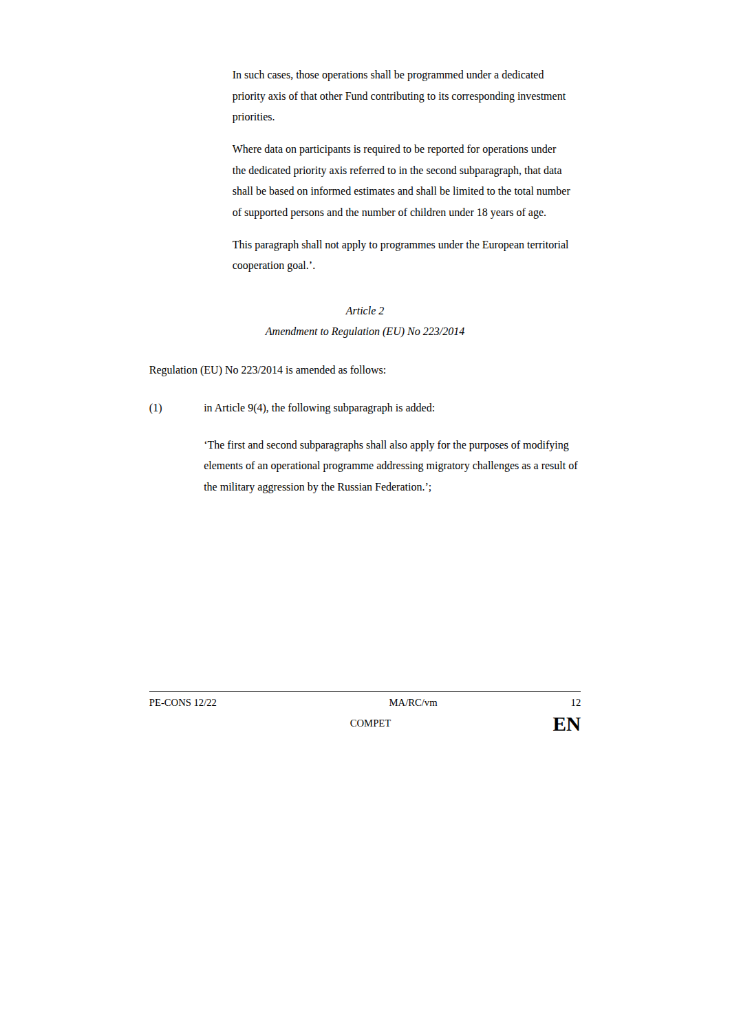In such cases, those operations shall be programmed under a dedicated priority axis of that other Fund contributing to its corresponding investment priorities.
Where data on participants is required to be reported for operations under the dedicated priority axis referred to in the second subparagraph, that data shall be based on informed estimates and shall be limited to the total number of supported persons and the number of children under 18 years of age.
This paragraph shall not apply to programmes under the European territorial cooperation goal.’.
Article 2 Amendment to Regulation (EU) No 223/2014
Regulation (EU) No 223/2014 is amended as follows:
(1)
in Article 9(4), the following subparagraph is added:
‘The first and second subparagraphs shall also apply for the purposes of modifying elements of an operational programme addressing migratory challenges as a result of the military aggression by the Russian Federation.’;
PE-CONS 12/22
MA/RC/vm
12
COMPET
EN